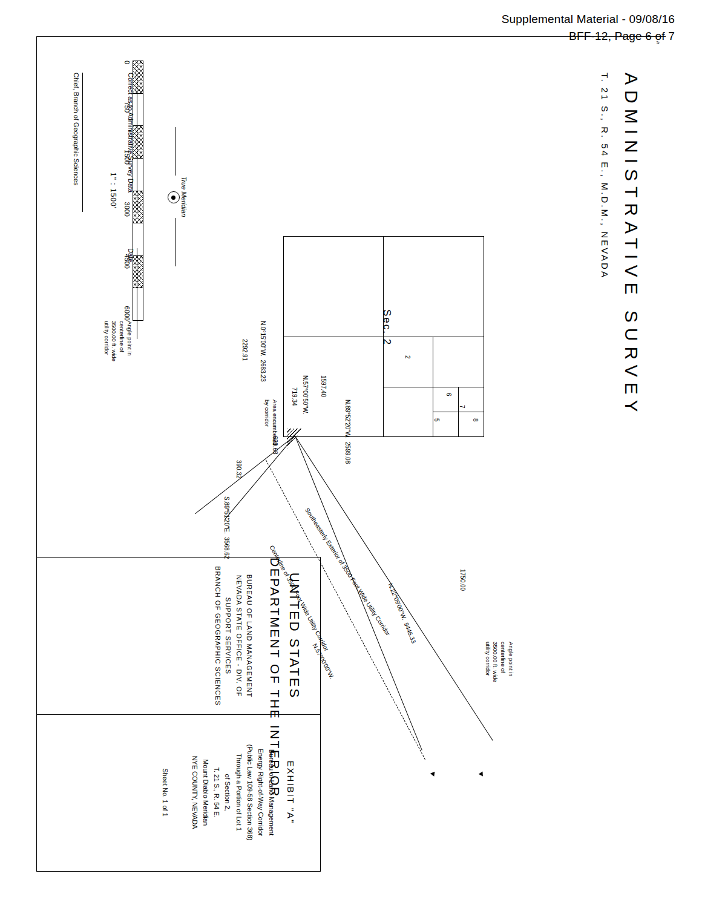Supplemental Material - 09/08/16
BFF-12, Page 6 of 7
ADMINISTRATIVE SURVEY
T. 21 S., R. 54 E., M.D.M., NEVADA
Correct as to Administrative Survey Data
Date
Chief, Branch of Geographic Sciences
Sec. 2
8
7
6
5
2
Area encumbered
by corridor
N.22°09'00"W. 9446.33
Southeasterly Exterior of 3500 Foot Wide Utility Corridor
Centerline of 3500 Foot Wide Utility Corridor
N.57°00'00"W.
1750.00
1597.40
N.89°52'20"W. 2599.08
N.57°00'50"W.
719.34
620.68
N.0°15'00"W. 2683.23
2292.91
390.32
S.89°51'20"E. 3568.62
Angle point in
centerline of
3500.00 ft. wide
utility corridor
Angle point in
centerline of
3500.00 ft. wide
utility corridor
/r
True Meridian
07501500300045006000
1" : 1500'
UNITED STATES
DEPARTMENT OF THE INTERIOR
BUREAU OF LAND MANAGEMENT
NEVADA STATE OFFICE - DIV. OF SUPPORT SERVICES
BRANCH OF GEOGRAPHIC SCIENCES
EXHIBIT "A"
Bureau of Land Management
Energy Right-of-Way Corridor
(Public Law 109-58 Section 368)
Through a Portion of Lot 1
of Section 2,
T. 21 S., R. 54 E.
Mount Diablo Meridian
NYE COUNTY, NEVADA
Sheet No. 1 of 1